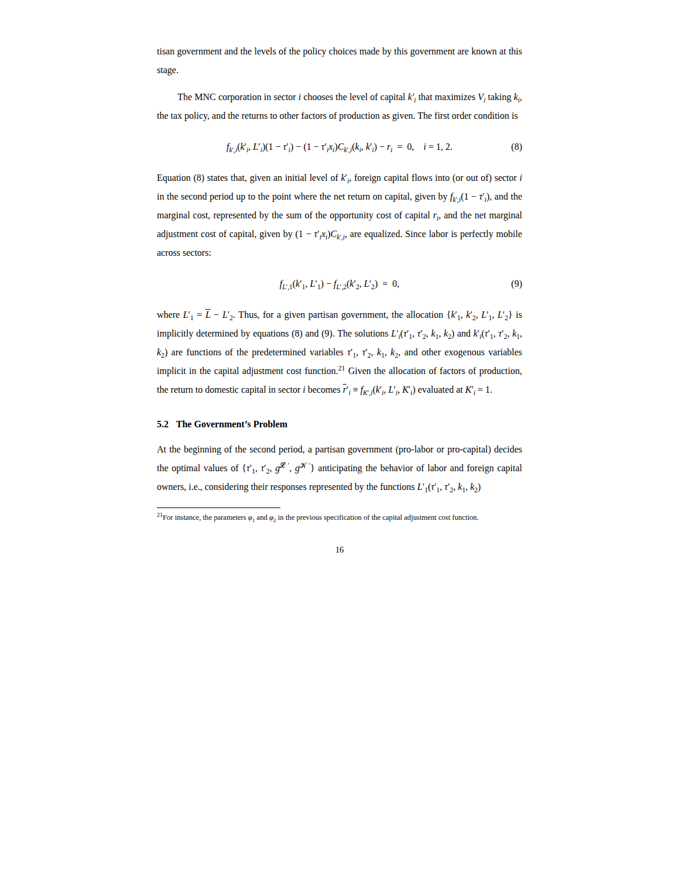tisan government and the levels of the policy choices made by this government are known at this stage.
The MNC corporation in sector i chooses the level of capital k′i that maximizes Vi taking ki, the tax policy, and the returns to other factors of production as given. The first order condition is
fk′,i(k′i, L′i)(1 − τ′i) − (1 − τ′ixi)Ck′,i(ki, k′i) − ri = 0, i = 1, 2. (8)
Equation (8) states that, given an initial level of k′i, foreign capital flows into (or out of) sector i in the second period up to the point where the net return on capital, given by fk′,i(1 − τ′i), and the marginal cost, represented by the sum of the opportunity cost of capital ri, and the net marginal adjustment cost of capital, given by (1 − τ′ixi)Ck′,i, are equalized. Since labor is perfectly mobile across sectors:
fL′,1(k′1, L′1) − fL′,2(k′2, L′2) = 0, (9)
where L′1 = L − L′2. Thus, for a given partisan government, the allocation {k′1, k′2, L′1, L′2} is implicitly determined by equations (8) and (9). The solutions L′i(τ′1, τ′2, k1, k2) and k′i(τ′1, τ′2, k1, k2) are functions of the predetermined variables τ′1, τ′2, k1, k2, and other exogenous variables implicit in the capital adjustment cost function.21 Given the allocation of factors of production, the return to domestic capital in sector i becomes r′i ≡ fK′,i(k′i, L′i, K′i) evaluated at K′i = 1.
5.2 The Government’s Problem
At the beginning of the second period, a partisan government (pro-labor or pro-capital) decides the optimal values of {τ′1, τ′2, g𝓛 ′, g𝒦 ′} anticipating the behavior of labor and foreign capital owners, i.e., considering their responses represented by the functions L′1(τ′1, τ′2, k1, k2)
21For instance, the parameters φ1 and φ2 in the previous specification of the capital adjustment cost function.
16